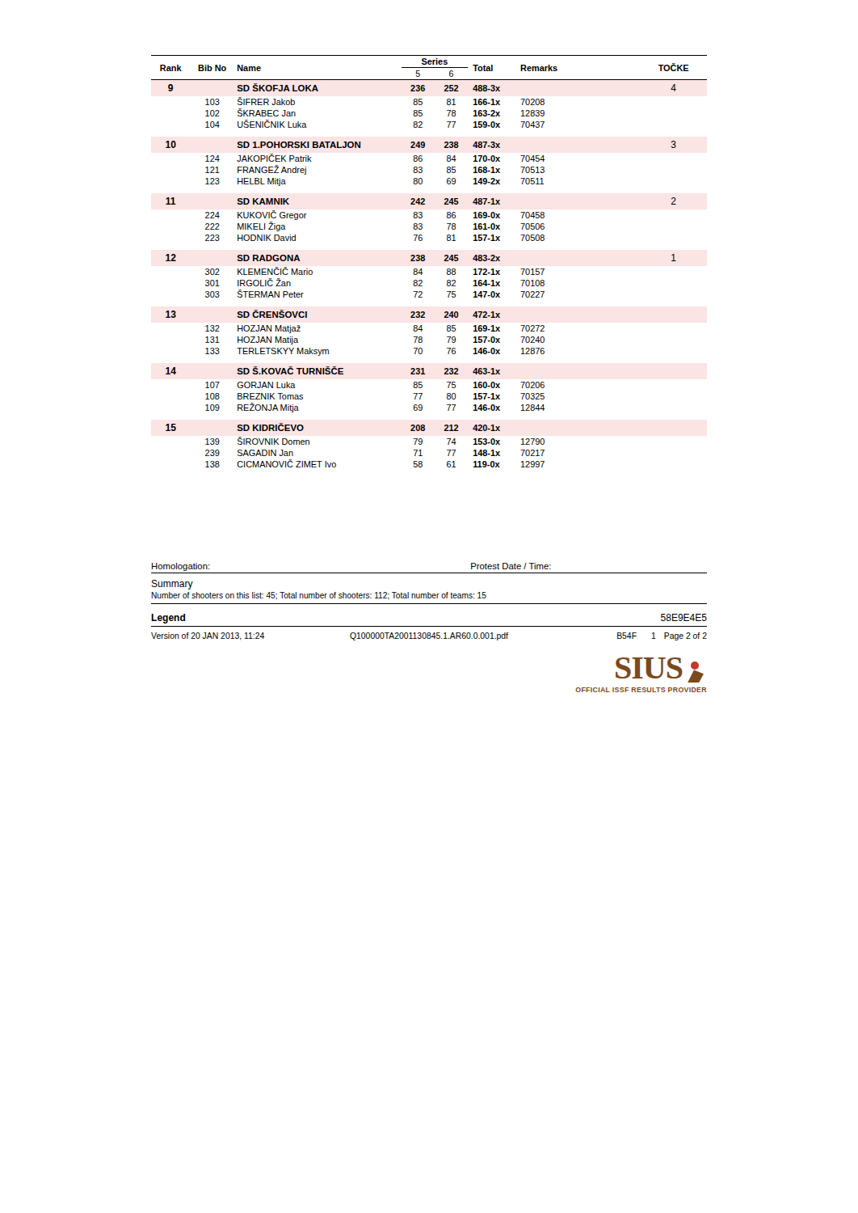| Rank | Bib No | Name | Series | Total | Remarks | TOČKE |
| --- | --- | --- | --- | --- | --- | --- |
| 5 | 6 |
| 9 | | SD ŠKOFJA LOKA | 236 | 252 | 488-3x | | 4 |
| | 103 | ŠIFRER Jakob | 85 | 81 | 166-1x | 70208 | |
| | 102 | ŠKRABEC Jan | 85 | 78 | 163-2x | 12839 | |
| | 104 | UŠENIČNIK Luka | 82 | 77 | 159-0x | 70437 | |
| 10 | | SD 1.POHORSKI BATALJON | 249 | 238 | 487-3x | | 3 |
| | 124 | JAKOPIČEK Patrik | 86 | 84 | 170-0x | 70454 | |
| | 121 | FRANGEŽ Andrej | 83 | 85 | 168-1x | 70513 | |
| | 123 | HELBL Mitja | 80 | 69 | 149-2x | 70511 | |
| 11 | | SD KAMNIK | 242 | 245 | 487-1x | | 2 |
| | 224 | KUKOVIČ Gregor | 83 | 86 | 169-0x | 70458 | |
| | 222 | MIKELI Žiga | 83 | 78 | 161-0x | 70506 | |
| | 223 | HODNIK David | 76 | 81 | 157-1x | 70508 | |
| 12 | | SD RADGONA | 238 | 245 | 483-2x | | 1 |
| | 302 | KLEMENČIČ Mario | 84 | 88 | 172-1x | 70157 | |
| | 301 | IRGOLIČ Žan | 82 | 82 | 164-1x | 70108 | |
| | 303 | ŠTERMAN Peter | 72 | 75 | 147-0x | 70227 | |
| 13 | | SD ČRENŠOVCI | 232 | 240 | 472-1x | | |
| | 132 | HOZJAN Matjaž | 84 | 85 | 169-1x | 70272 | |
| | 131 | HOZJAN Matija | 78 | 79 | 157-0x | 70240 | |
| | 133 | TERLETSKYY Maksym | 70 | 76 | 146-0x | 12876 | |
| 14 | | SD Š.KOVAČ TURNIŠČE | 231 | 232 | 463-1x | | |
| | 107 | GORJAN Luka | 85 | 75 | 160-0x | 70206 | |
| | 108 | BREZNIK Tomas | 77 | 80 | 157-1x | 70325 | |
| | 109 | REŽONJA Mitja | 69 | 77 | 146-0x | 12844 | |
| 15 | | SD KIDRIČEVO | 208 | 212 | 420-1x | | |
| | 139 | ŠIROVNIK Domen | 79 | 74 | 153-0x | 12790 | |
| | 239 | SAGADIN Jan | 71 | 77 | 148-1x | 70217 | |
| | 138 | CICMANOVIČ ZIMET Ivo | 58 | 61 | 119-0x | 12997 | |
Homologation:
Protest Date / Time:
Summary
Number of shooters on this list: 45; Total number of shooters: 112; Total number of teams: 15
Legend
58E9E4E5
Version of 20 JAN 2013, 11:24
Q100000TA2001130845.1.AR60.0.001.pdf
B54F 1 Page 2 of 2
SIUS
OFFICIAL ISSF RESULTS PROVIDER